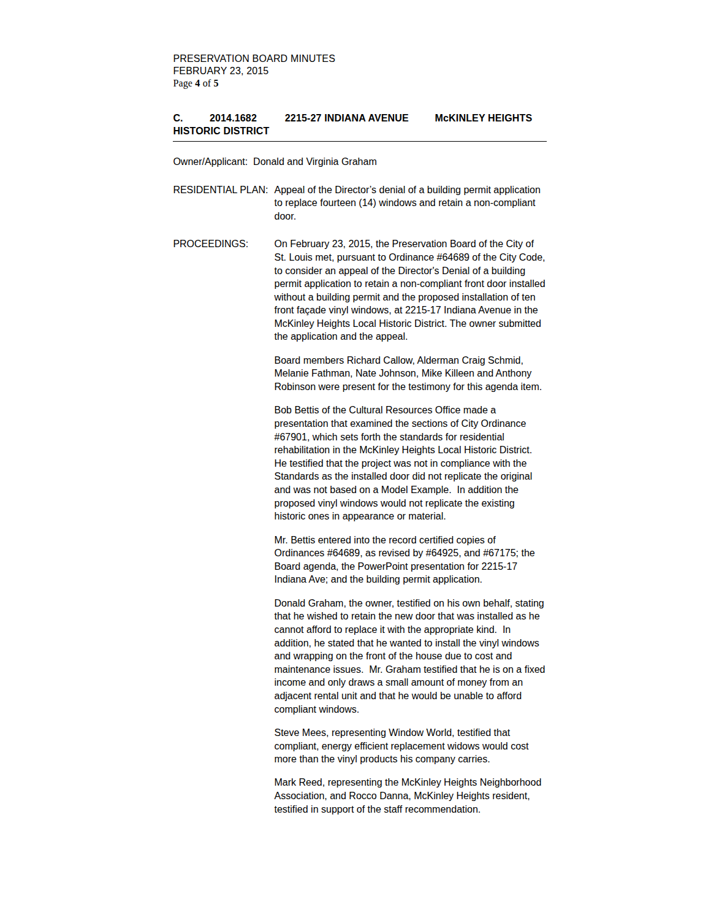PRESERVATION BOARD MINUTES
FEBRUARY 23, 2015
Page 4 of 5
C. 2014.16822215-27 INDIANA AVENUEMcKINLEY HEIGHTS HISTORIC DISTRICT
Owner/Applicant: Donald and Virginia Graham
| RESIDENTIAL PLAN: | Appeal of the Director’s denial of a building permit application to replace fourteen (14) windows and retain a non-compliant door. |
| PROCEEDINGS: | On February 23, 2015, the Preservation Board of the City of St. Louis met, pursuant to Ordinance #64689 of the City Code, to consider an appeal of the Director's Denial of a building permit application to retain a non-compliant front door installed without a building permit and the proposed installation of ten front façade vinyl windows, at 2215-17 Indiana Avenue in the McKinley Heights Local Historic District. The owner submitted the application and the appeal. Board members Richard Callow, Alderman Craig Schmid, Melanie Fathman, Nate Johnson, Mike Killeen and Anthony Robinson were present for the testimony for this agenda item. Bob Bettis of the Cultural Resources Office made a presentation that examined the sections of City Ordinance #67901, which sets forth the standards for residential rehabilitation in the McKinley Heights Local Historic District. He testified that the project was not in compliance with the Standards as the installed door did not replicate the original and was not based on a Model Example. In addition the proposed vinyl windows would not replicate the existing historic ones in appearance or material. Mr. Bettis entered into the record certified copies of Ordinances #64689, as revised by #64925, and #67175; the Board agenda, the PowerPoint presentation for 2215-17 Indiana Ave; and the building permit application. Donald Graham, the owner, testified on his own behalf, stating that he wished to retain the new door that was installed as he cannot afford to replace it with the appropriate kind. In addition, he stated that he wanted to install the vinyl windows and wrapping on the front of the house due to cost and maintenance issues. Mr. Graham testified that he is on a fixed income and only draws a small amount of money from an adjacent rental unit and that he would be unable to afford compliant windows. Steve Mees, representing Window World, testified that compliant, energy efficient replacement widows would cost more than the vinyl products his company carries. Mark Reed, representing the McKinley Heights Neighborhood Association, and Rocco Danna, McKinley Heights resident, testified in support of the staff recommendation. |